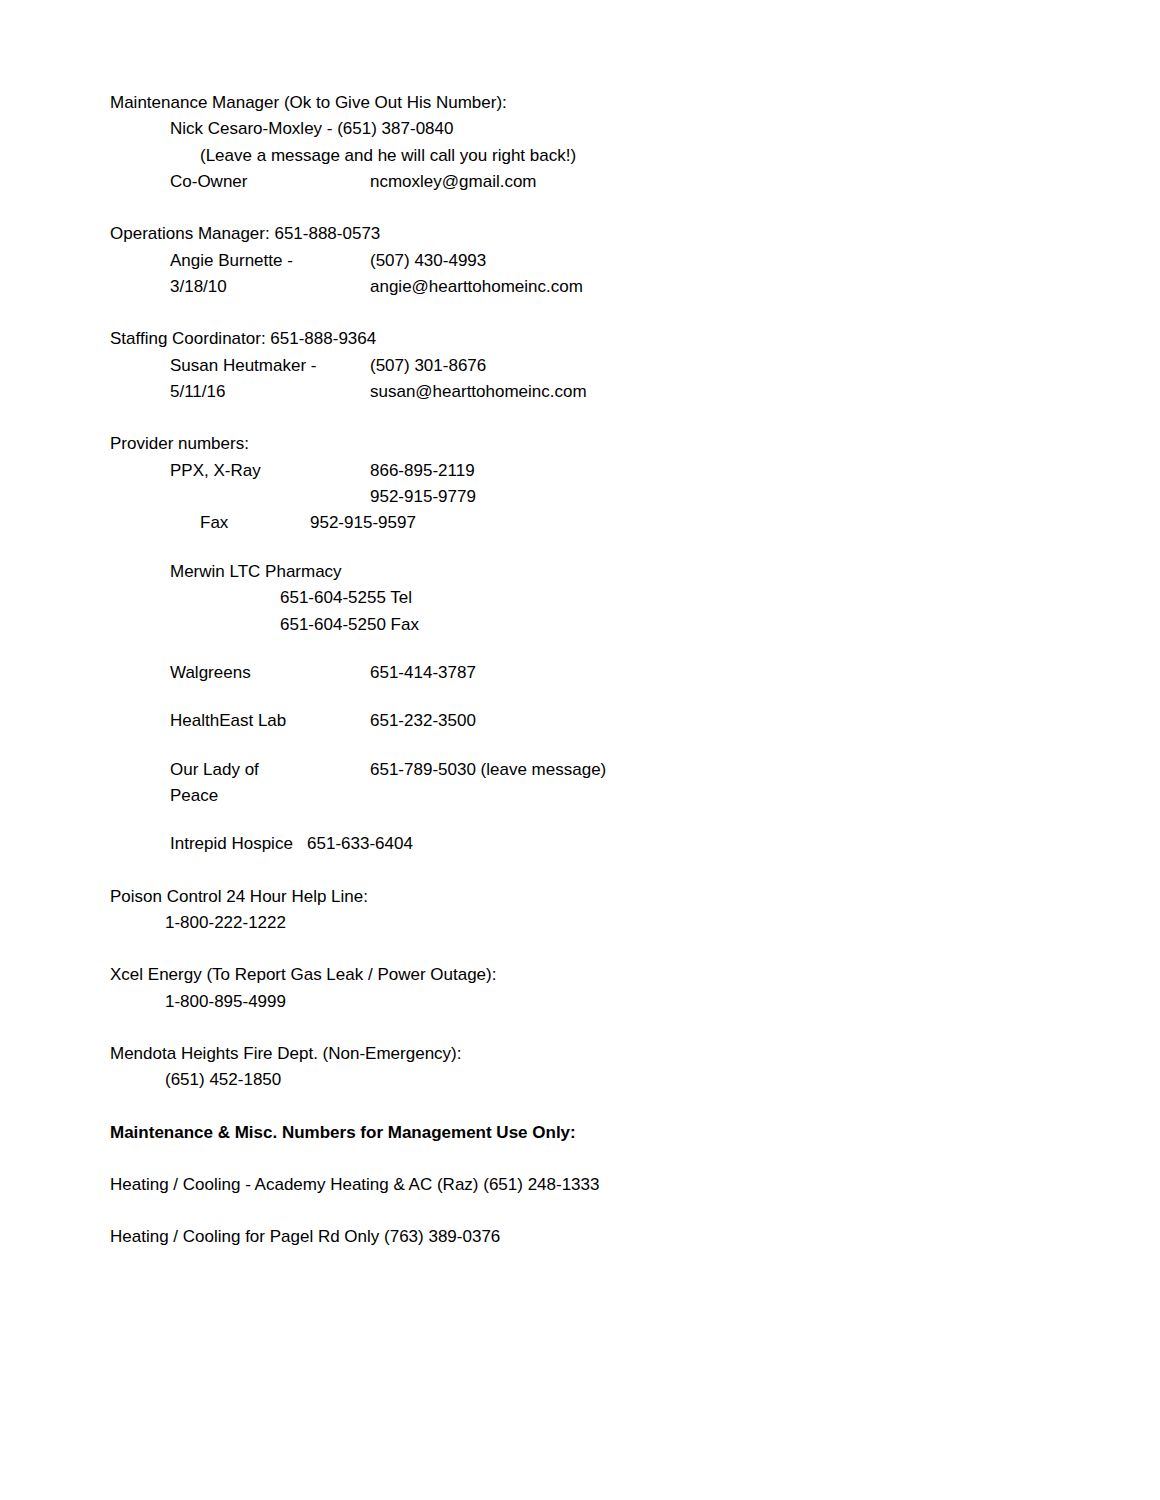Maintenance Manager (Ok to Give Out His Number):
Nick Cesaro-Moxley - (651) 387-0840
(Leave a message and he will call you right back!)
Co-Owner
ncmoxley@gmail.com
Operations Manager: 651-888-0573
Angie Burnette -
(507) 430-4993
3/18/10
angie@hearttohomeinc.com
Staffing Coordinator: 651-888-9364
Susan Heutmaker -
(507) 301-8676
5/11/16
susan@hearttohomeinc.com
Provider numbers:
PPX, X-Ray
866-895-2119
952-915-9779
Fax
952-915-9597
Merwin LTC Pharmacy
651-604-5255 Tel
651-604-5250 Fax
Walgreens
651-414-3787
HealthEast Lab
651-232-3500
Our Lady of
Peace
651-789-5030 (leave message)
Intrepid Hospice 651-633-6404
Poison Control 24 Hour Help Line:
1-800-222-1222
Xcel Energy (To Report Gas Leak / Power Outage):
1-800-895-4999
Mendota Heights Fire Dept. (Non-Emergency):
(651) 452-1850
Maintenance & Misc. Numbers for Management Use Only:
Heating / Cooling - Academy Heating & AC (Raz) (651) 248-1333
Heating / Cooling for Pagel Rd Only (763) 389-0376